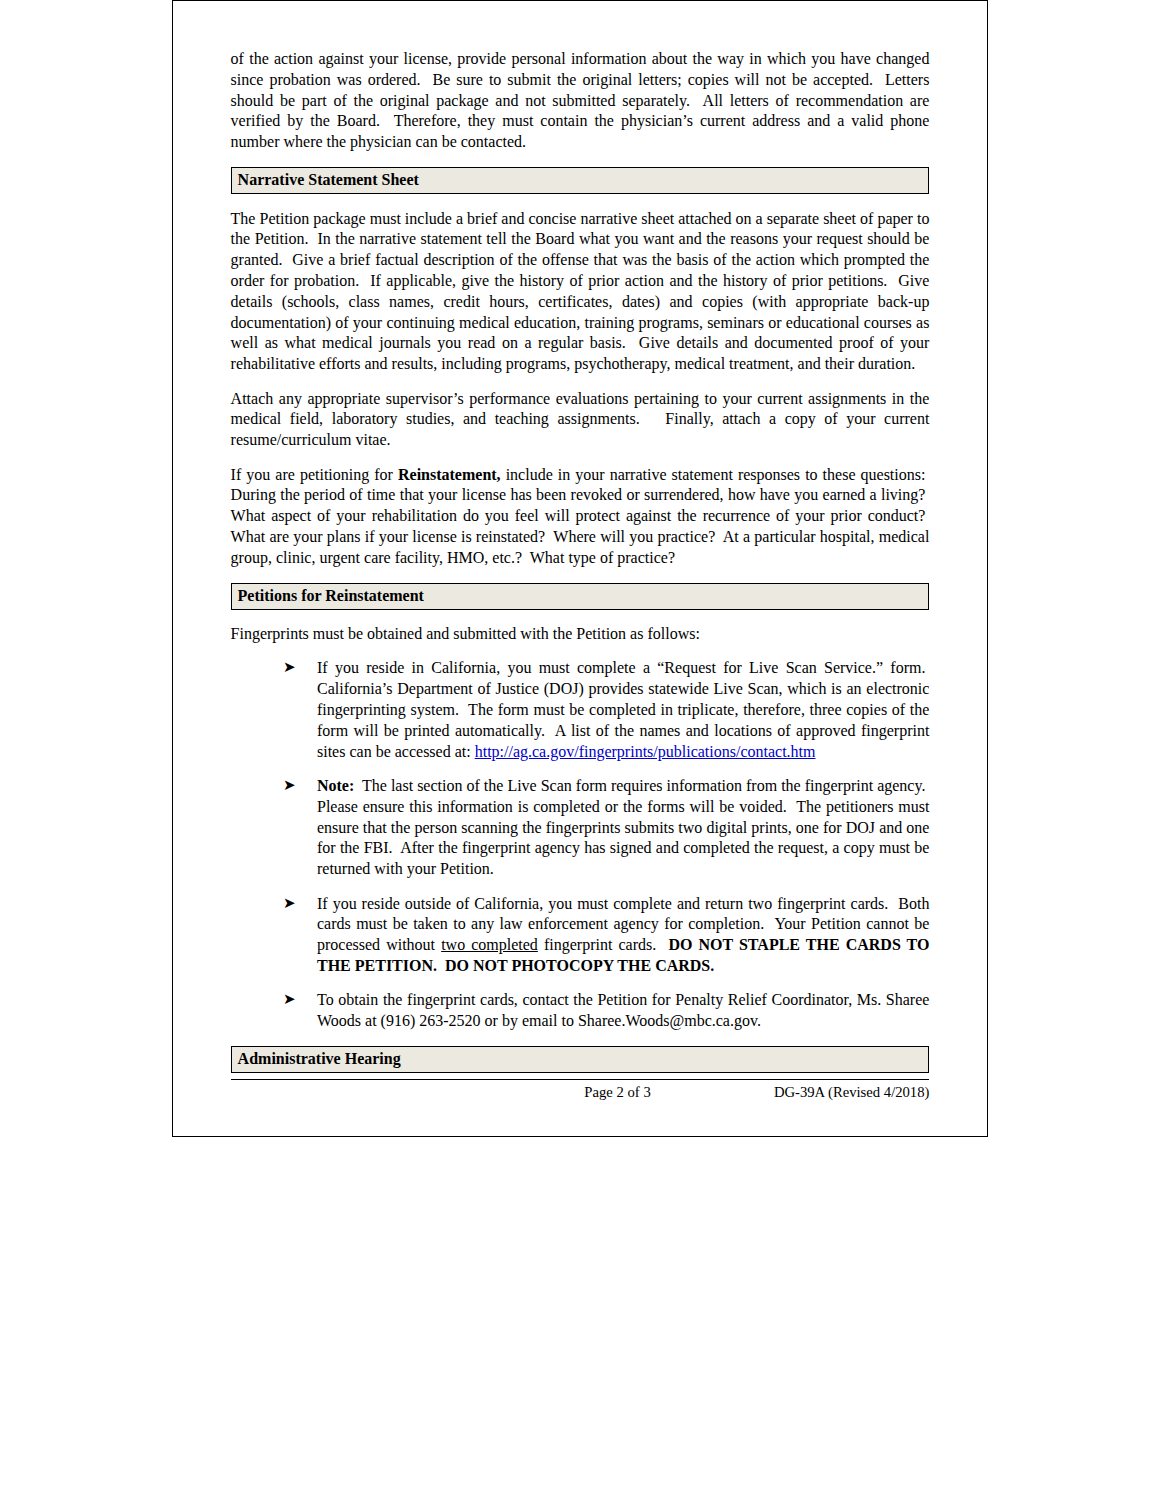of the action against your license, provide personal information about the way in which you have changed since probation was ordered. Be sure to submit the original letters; copies will not be accepted. Letters should be part of the original package and not submitted separately. All letters of recommendation are verified by the Board. Therefore, they must contain the physician’s current address and a valid phone number where the physician can be contacted.
Narrative Statement Sheet
The Petition package must include a brief and concise narrative sheet attached on a separate sheet of paper to the Petition. In the narrative statement tell the Board what you want and the reasons your request should be granted. Give a brief factual description of the offense that was the basis of the action which prompted the order for probation. If applicable, give the history of prior action and the history of prior petitions. Give details (schools, class names, credit hours, certificates, dates) and copies (with appropriate back-up documentation) of your continuing medical education, training programs, seminars or educational courses as well as what medical journals you read on a regular basis. Give details and documented proof of your rehabilitative efforts and results, including programs, psychotherapy, medical treatment, and their duration.
Attach any appropriate supervisor’s performance evaluations pertaining to your current assignments in the medical field, laboratory studies, and teaching assignments. Finally, attach a copy of your current resume/curriculum vitae.
If you are petitioning for Reinstatement, include in your narrative statement responses to these questions: During the period of time that your license has been revoked or surrendered, how have you earned a living? What aspect of your rehabilitation do you feel will protect against the recurrence of your prior conduct? What are your plans if your license is reinstated? Where will you practice? At a particular hospital, medical group, clinic, urgent care facility, HMO, etc.? What type of practice?
Petitions for Reinstatement
Fingerprints must be obtained and submitted with the Petition as follows:
If you reside in California, you must complete a “Request for Live Scan Service.” form. California’s Department of Justice (DOJ) provides statewide Live Scan, which is an electronic fingerprinting system. The form must be completed in triplicate, therefore, three copies of the form will be printed automatically. A list of the names and locations of approved fingerprint sites can be accessed at: http://ag.ca.gov/fingerprints/publications/contact.htm
Note: The last section of the Live Scan form requires information from the fingerprint agency. Please ensure this information is completed or the forms will be voided. The petitioners must ensure that the person scanning the fingerprints submits two digital prints, one for DOJ and one for the FBI. After the fingerprint agency has signed and completed the request, a copy must be returned with your Petition.
If you reside outside of California, you must complete and return two fingerprint cards. Both cards must be taken to any law enforcement agency for completion. Your Petition cannot be processed without two completed fingerprint cards. DO NOT STAPLE THE CARDS TO THE PETITION. DO NOT PHOTOCOPY THE CARDS.
To obtain the fingerprint cards, contact the Petition for Penalty Relief Coordinator, Ms. Sharee Woods at (916) 263-2520 or by email to Sharee.Woods@mbc.ca.gov.
Administrative Hearing
Page 2 of 3
DG-39A (Revised 4/2018)